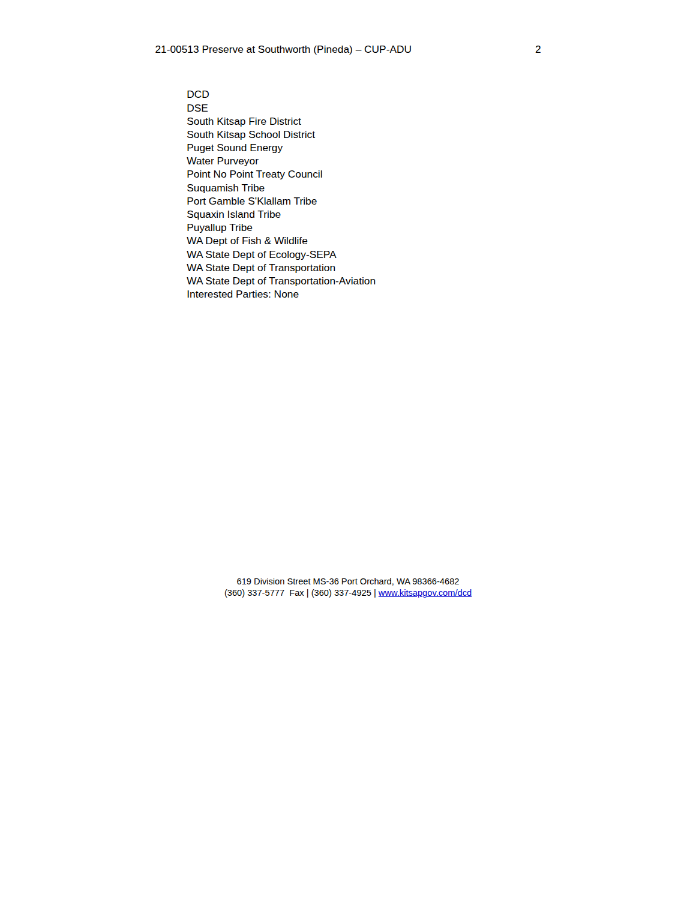21-00513 Preserve at Southworth (Pineda) – CUP-ADU
2
DCD
DSE
South Kitsap Fire District
South Kitsap School District
Puget Sound Energy
Water Purveyor
Point No Point Treaty Council
Suquamish Tribe
Port Gamble S'Klallam Tribe
Squaxin Island Tribe
Puyallup Tribe
WA Dept of Fish & Wildlife
WA State Dept of Ecology-SEPA
WA State Dept of Transportation
WA State Dept of Transportation-Aviation
Interested Parties: None
619 Division Street MS-36 Port Orchard, WA 98366-4682
(360) 337-5777 Fax | (360) 337-4925 | www.kitsapgov.com/dcd